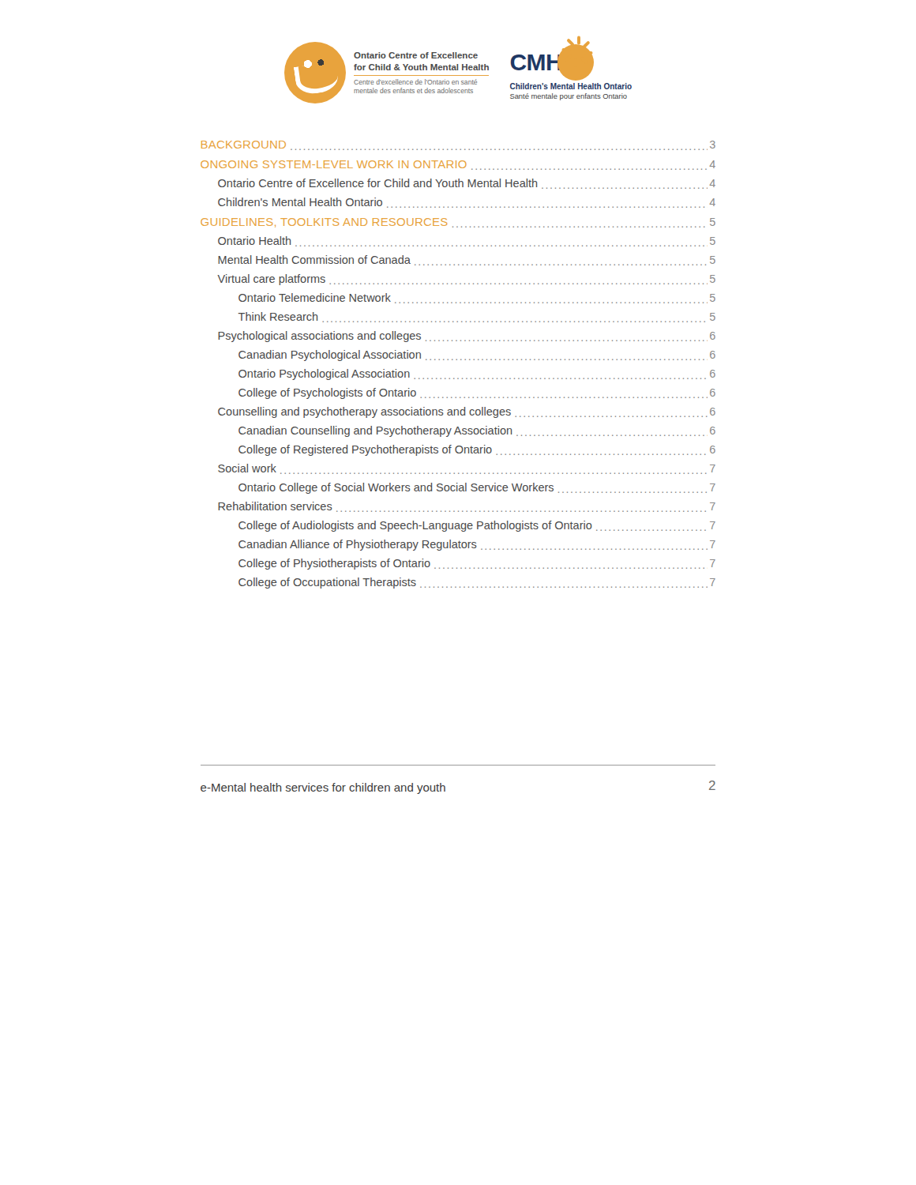Ontario Centre of Excellence
for Child & Youth Mental Health
Centre d'excellence de l'Ontario en santé
mentale des enfants et des adolescents
CMH
Children's Mental Health Ontario Santé mentale pour enfants Ontario
Background .................................................................................................................. 3
Ongoing system-level work in Ontario ..................................................................... 4
Ontario Centre of Excellence for Child and Youth Mental Health ........................................... 4
Children's Mental Health Ontario ............................................................................................ 4
Guidelines, toolkits and resources ......................................................................... 5
Ontario Health ................................................................................................................. 5
Mental Health Commission of Canada .................................................................................... 5
Virtual care platforms ............................................................................................................. 5
Ontario Telemedicine Network ............................................................................................. 5
Think Research ................................................................................................................. 5
Psychological associations and colleges ................................................................................ 6
Canadian Psychological Association .................................................................................... 6
Ontario Psychological Association ....................................................................................... 6
College of Psychologists of Ontario ..................................................................................... 6
Counselling and psychotherapy associations and colleges ..................................................... 6
Canadian Counselling and Psychotherapy Association ..................................................... 6
College of Registered Psychotherapists of Ontario ............................................................ 6
Social work ....................................................................................................................... 7
Ontario College of Social Workers and Social Service Workers ......................................... 7
Rehabilitation services ........................................................................................................... 7
College of Audiologists and Speech-Language Pathologists of Ontario ............................. 7
Canadian Alliance of Physiotherapy Regulators ............................................................... 7
College of Physiotherapists of Ontario .............................................................................. 7
College of Occupational Therapists ..................................................................................... 7
e-Mental health services for children and youth
2